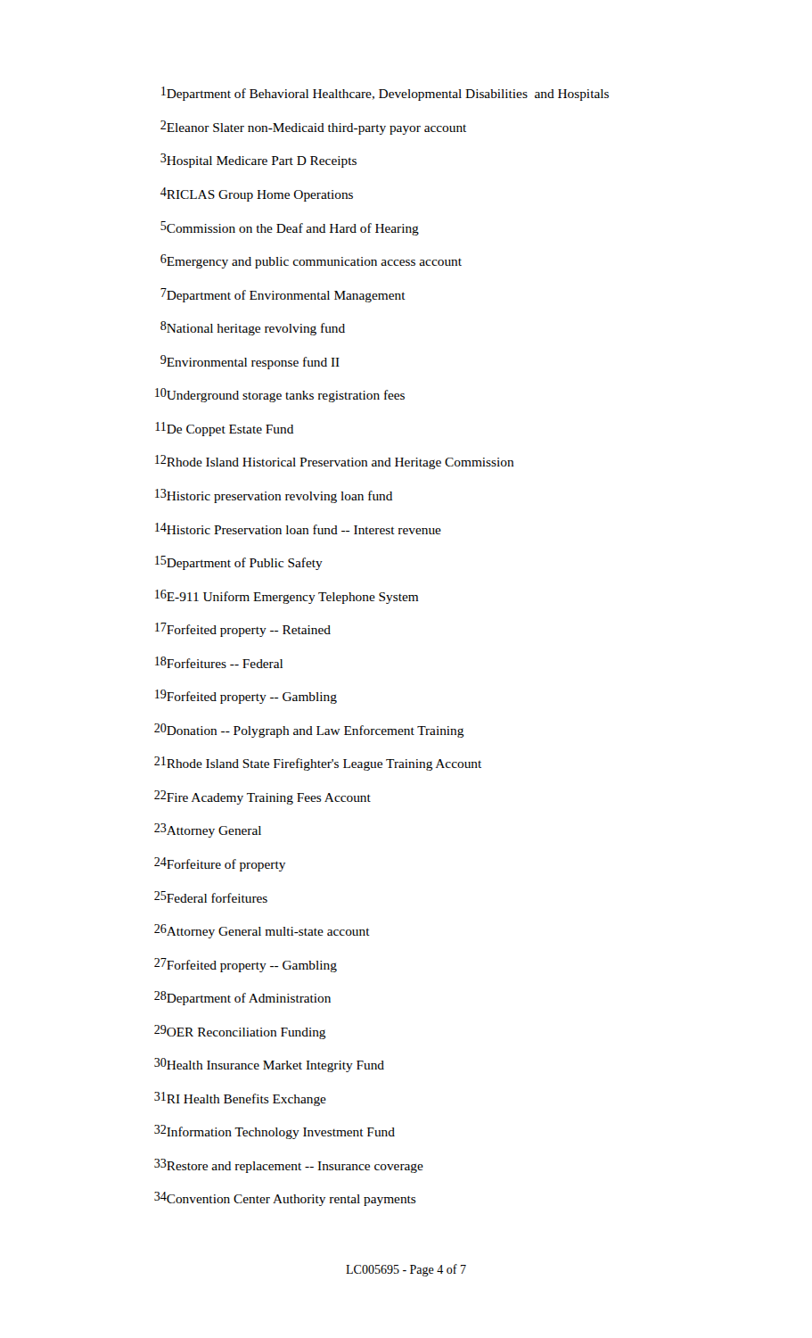| 1 | Department of Behavioral Healthcare, Developmental Disabilities and Hospitals |
| 2 | Eleanor Slater non-Medicaid third-party payor account |
| 3 | Hospital Medicare Part D Receipts |
| 4 | RICLAS Group Home Operations |
| 5 | Commission on the Deaf and Hard of Hearing |
| 6 | Emergency and public communication access account |
| 7 | Department of Environmental Management |
| 8 | National heritage revolving fund |
| 9 | Environmental response fund II |
| 10 | Underground storage tanks registration fees |
| 11 | De Coppet Estate Fund |
| 12 | Rhode Island Historical Preservation and Heritage Commission |
| 13 | Historic preservation revolving loan fund |
| 14 | Historic Preservation loan fund -- Interest revenue |
| 15 | Department of Public Safety |
| 16 | E-911 Uniform Emergency Telephone System |
| 17 | Forfeited property -- Retained |
| 18 | Forfeitures -- Federal |
| 19 | Forfeited property -- Gambling |
| 20 | Donation -- Polygraph and Law Enforcement Training |
| 21 | Rhode Island State Firefighter's League Training Account |
| 22 | Fire Academy Training Fees Account |
| 23 | Attorney General |
| 24 | Forfeiture of property |
| 25 | Federal forfeitures |
| 26 | Attorney General multi-state account |
| 27 | Forfeited property -- Gambling |
| 28 | Department of Administration |
| 29 | OER Reconciliation Funding |
| 30 | Health Insurance Market Integrity Fund |
| 31 | RI Health Benefits Exchange |
| 32 | Information Technology Investment Fund |
| 33 | Restore and replacement -- Insurance coverage |
| 34 | Convention Center Authority rental payments |
LC005695 - Page 4 of 7